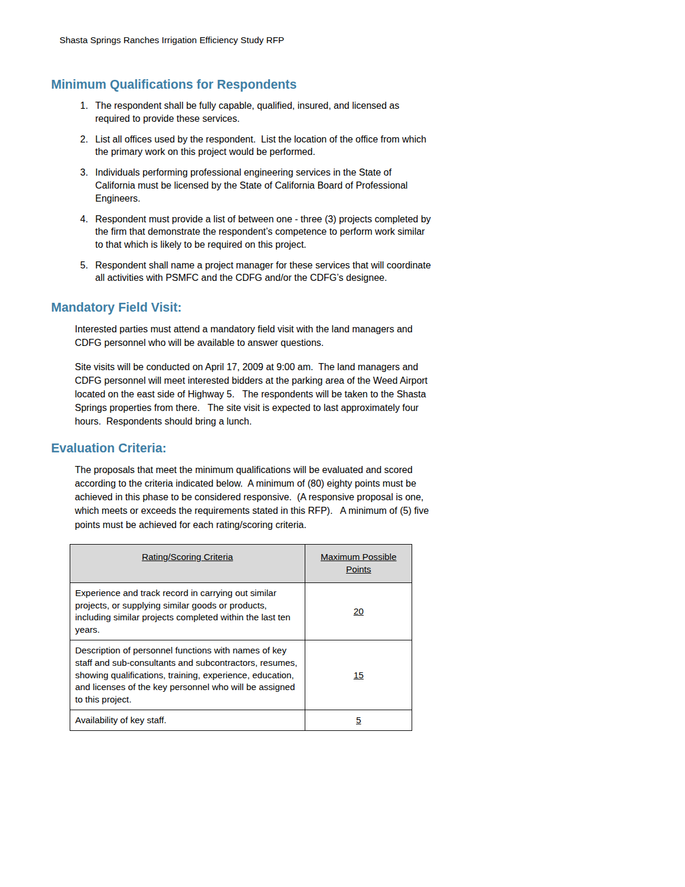Shasta Springs Ranches Irrigation Efficiency Study RFP
Minimum Qualifications for Respondents
The respondent shall be fully capable, qualified, insured, and licensed as required to provide these services.
List all offices used by the respondent. List the location of the office from which the primary work on this project would be performed.
Individuals performing professional engineering services in the State of California must be licensed by the State of California Board of Professional Engineers.
Respondent must provide a list of between one - three (3) projects completed by the firm that demonstrate the respondent’s competence to perform work similar to that which is likely to be required on this project.
Respondent shall name a project manager for these services that will coordinate all activities with PSMFC and the CDFG and/or the CDFG’s designee.
Mandatory Field Visit:
Interested parties must attend a mandatory field visit with the land managers and CDFG personnel who will be available to answer questions.
Site visits will be conducted on April 17, 2009 at 9:00 am. The land managers and CDFG personnel will meet interested bidders at the parking area of the Weed Airport located on the east side of Highway 5. The respondents will be taken to the Shasta Springs properties from there. The site visit is expected to last approximately four hours. Respondents should bring a lunch.
Evaluation Criteria:
The proposals that meet the minimum qualifications will be evaluated and scored according to the criteria indicated below. A minimum of (80) eighty points must be achieved in this phase to be considered responsive. (A responsive proposal is one, which meets or exceeds the requirements stated in this RFP). A minimum of (5) five points must be achieved for each rating/scoring criteria.
| Rating/Scoring Criteria | Maximum Possible Points |
| --- | --- |
| Experience and track record in carrying out similar projects, or supplying similar goods or products, including similar projects completed within the last ten years. | 20 |
| Description of personnel functions with names of key staff and sub-consultants and subcontractors, resumes, showing qualifications, training, experience, education, and licenses of the key personnel who will be assigned to this project. | 15 |
| Availability of key staff. | 5 |